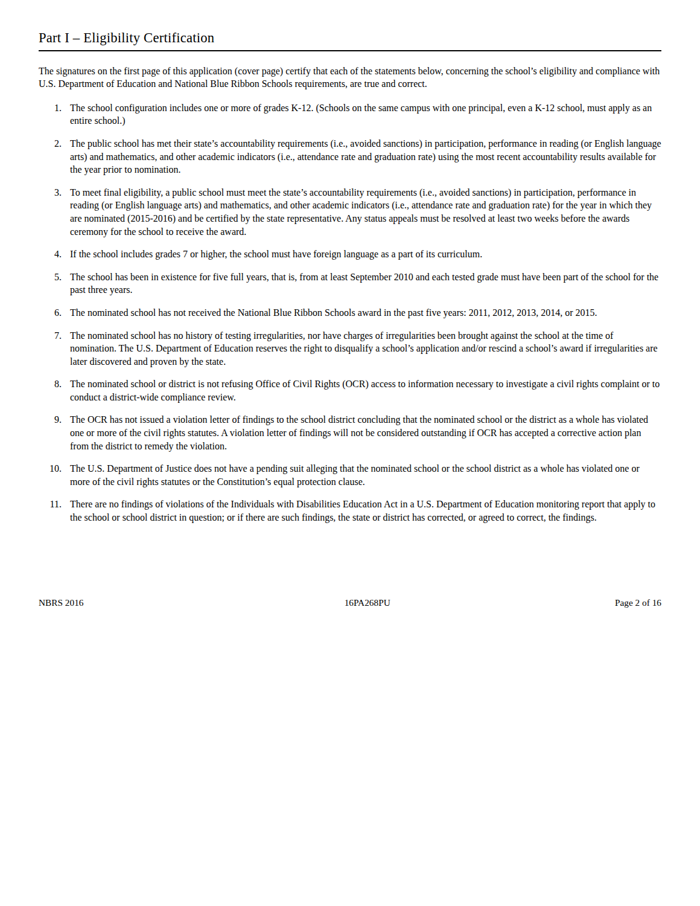Part I – Eligibility Certification
The signatures on the first page of this application (cover page) certify that each of the statements below, concerning the school’s eligibility and compliance with U.S. Department of Education and National Blue Ribbon Schools requirements, are true and correct.
The school configuration includes one or more of grades K-12. (Schools on the same campus with one principal, even a K-12 school, must apply as an entire school.)
The public school has met their state’s accountability requirements (i.e., avoided sanctions) in participation, performance in reading (or English language arts) and mathematics, and other academic indicators (i.e., attendance rate and graduation rate) using the most recent accountability results available for the year prior to nomination.
To meet final eligibility, a public school must meet the state’s accountability requirements (i.e., avoided sanctions) in participation, performance in reading (or English language arts) and mathematics, and other academic indicators (i.e., attendance rate and graduation rate) for the year in which they are nominated (2015-2016) and be certified by the state representative. Any status appeals must be resolved at least two weeks before the awards ceremony for the school to receive the award.
If the school includes grades 7 or higher, the school must have foreign language as a part of its curriculum.
The school has been in existence for five full years, that is, from at least September 2010 and each tested grade must have been part of the school for the past three years.
The nominated school has not received the National Blue Ribbon Schools award in the past five years: 2011, 2012, 2013, 2014, or 2015.
The nominated school has no history of testing irregularities, nor have charges of irregularities been brought against the school at the time of nomination. The U.S. Department of Education reserves the right to disqualify a school’s application and/or rescind a school’s award if irregularities are later discovered and proven by the state.
The nominated school or district is not refusing Office of Civil Rights (OCR) access to information necessary to investigate a civil rights complaint or to conduct a district-wide compliance review.
The OCR has not issued a violation letter of findings to the school district concluding that the nominated school or the district as a whole has violated one or more of the civil rights statutes. A violation letter of findings will not be considered outstanding if OCR has accepted a corrective action plan from the district to remedy the violation.
The U.S. Department of Justice does not have a pending suit alleging that the nominated school or the school district as a whole has violated one or more of the civil rights statutes or the Constitution’s equal protection clause.
There are no findings of violations of the Individuals with Disabilities Education Act in a U.S. Department of Education monitoring report that apply to the school or school district in question; or if there are such findings, the state or district has corrected, or agreed to correct, the findings.
NBRS 2016 16PA268PU Page 2 of 16